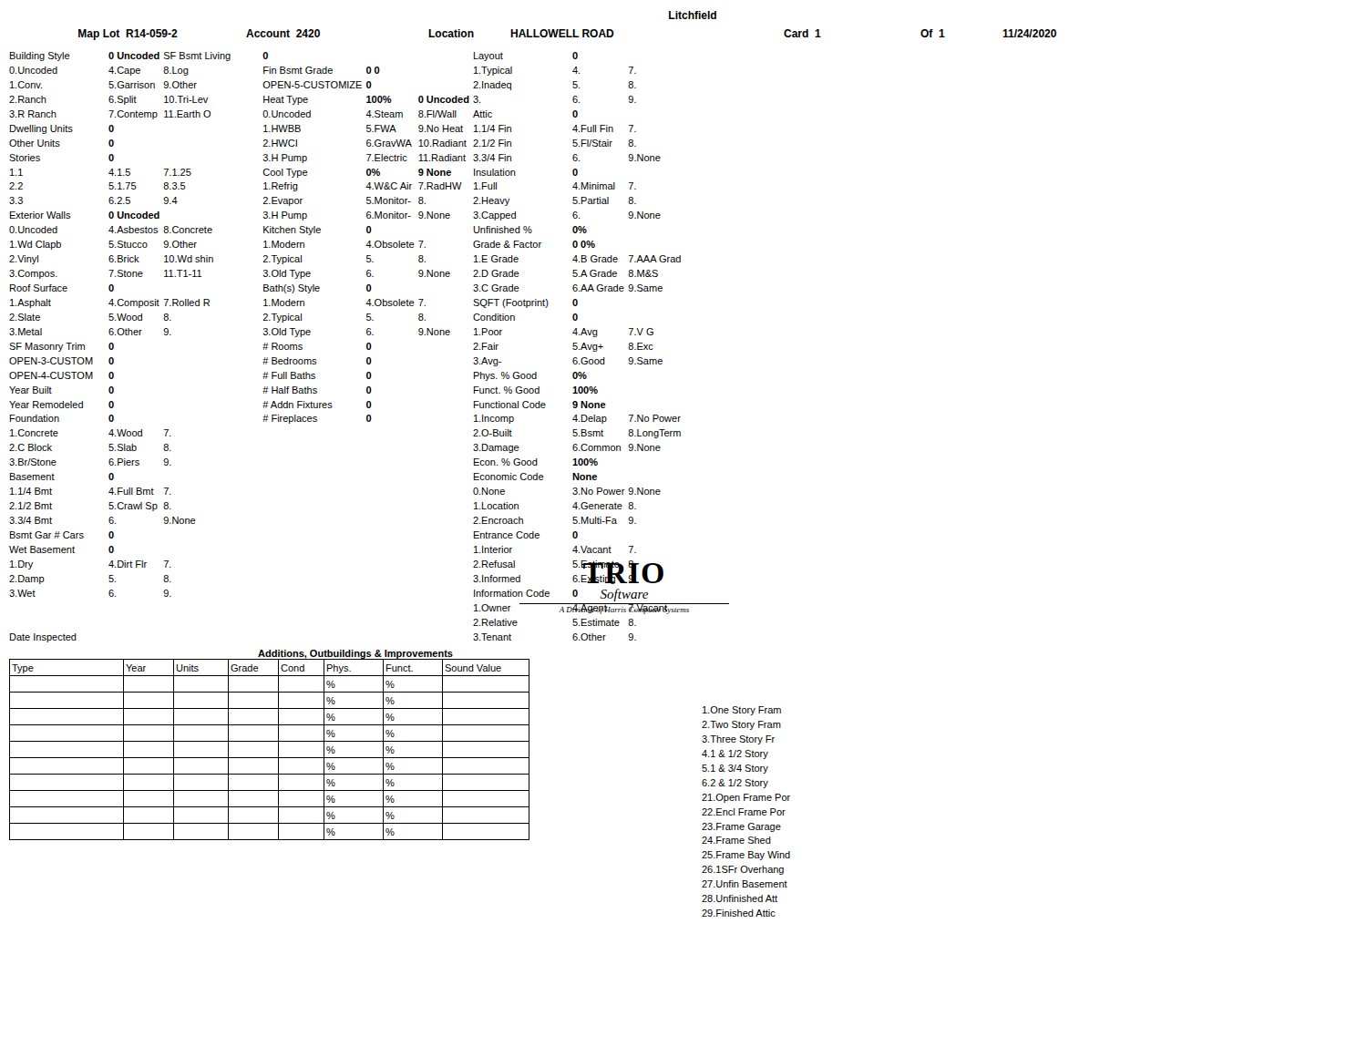Litchfield
Map Lot R14-059-2
Account 2420
Location
HALLOWELL ROAD
Card 1
Of 1
11/24/2020
| Building Style | 0 Uncoded | SF Bsmt Living | 0 | | | Layout | 0 |
| 0.Uncoded | 4.Cape | 8.Log | Fin Bsmt Grade | 0 0 | | 1.Typical | 4. | 7. |
| 1.Conv. | 5.Garrison | 9.Other | OPEN-5-CUSTOMIZE | 0 | | 2.Inadeq | 5. | 8. |
| 2.Ranch | 6.Split | 10.Tri-Lev | Heat Type | 100% | 0 Uncoded | 3. | 6. | 9. |
| 3.R Ranch | 7.Contemp | 11.Earth O | 0.Uncoded | 4.Steam | 8.Fl/Wall | Attic | 0 | |
| Dwelling Units | 0 | | 1.HWBB | 5.FWA | 9.No Heat | 1.1/4 Fin | 4.Full Fin | 7. |
| Other Units | 0 | | 2.HWCI | 6.GravWA | 10.Radiant | 2.1/2 Fin | 5.Fl/Stair | 8. |
| Stories | 0 | | 3.H Pump | 7.Electric | 11.Radiant | 3.3/4 Fin | 6. | 9.None |
| 1.1 | 4.1.5 | 7.1.25 | Cool Type | 0% | 9 None | Insulation | 0 | |
| 2.2 | 5.1.75 | 8.3.5 | 1.Refrig | 4.W&C Air | 7.RadHW | 1.Full | 4.Minimal | 7. |
| 3.3 | 6.2.5 | 9.4 | 2.Evapor | 5.Monitor- | 8. | 2.Heavy | 5.Partial | 8. |
| Exterior Walls | 0 Uncoded | | 3.H Pump | 6.Monitor- | 9.None | 3.Capped | 6. | 9.None |
| 0.Uncoded | 4.Asbestos | 8.Concrete | Kitchen Style | 0 | | Unfinished % | 0% | |
| 1.Wd Clapb | 5.Stucco | 9.Other | 1.Modern | 4.Obsolete | 7. | Grade & Factor | 0 0% | |
| 2.Vinyl | 6.Brick | 10.Wd shin | 2.Typical | 5. | 8. | 1.E Grade | 4.B Grade | 7.AAA Grad |
| 3.Compos. | 7.Stone | 11.T1-11 | 3.Old Type | 6. | 9.None | 2.D Grade | 5.A Grade | 8.M&S |
| Roof Surface | 0 | | Bath(s) Style | 0 | | 3.C Grade | 6.AA Grade | 9.Same |
| 1.Asphalt | 4.Composit | 7.Rolled R | 1.Modern | 4.Obsolete | 7. | SQFT (Footprint) | 0 | |
| 2.Slate | 5.Wood | 8. | 2.Typical | 5. | 8. | Condition | 0 | |
| 3.Metal | 6.Other | 9. | 3.Old Type | 6. | 9.None | 1.Poor | 4.Avg | 7.V G |
| SF Masonry Trim | 0 | | # Rooms | 0 | | 2.Fair | 5.Avg+ | 8.Exc |
| OPEN-3-CUSTOM | 0 | | # Bedrooms | 0 | | 3.Avg- | 6.Good | 9.Same |
| OPEN-4-CUSTOM | 0 | | # Full Baths | 0 | | Phys. % Good | 0% | |
| Year Built | 0 | | # Half Baths | 0 | | Funct. % Good | 100% | |
| Year Remodeled | 0 | | # Addn Fixtures | 0 | | Functional Code | 9 None | |
| Foundation | 0 | | # Fireplaces | 0 | | 1.Incomp | 4.Delap | 7.No Power |
| 1.Concrete | 4.Wood | 7. | | | | 2.O-Built | 5.Bsmt | 8.LongTerm |
| 2.C Block | 5.Slab | 8. | | | | 3.Damage | 6.Common | 9.None |
| 3.Br/Stone | 6.Piers | 9. | | | | Econ. % Good | 100% | |
| Basement | 0 | | | | | Economic Code | None | |
| 1.1/4 Bmt | 4.Full Bmt | 7. | | | | 0.None | 3.No Power | 9.None |
| 2.1/2 Bmt | 5.Crawl Sp | 8. | | | | 1.Location | 4.Generate | 8. |
| 3.3/4 Bmt | 6. | 9.None | | | | 2.Encroach | 5.Multi-Fa | 9. |
| Bsmt Gar # Cars | 0 | | | | | Entrance Code | 0 | |
| Wet Basement | 0 | | | | | 1.Interior | 4.Vacant | 7. |
| 1.Dry | 4.Dirt Flr | 7. | | | | 2.Refusal | 5.Estimate | 8. |
| 2.Damp | 5. | 8. | | | | 3.Informed | 6.Existing | 9. |
| 3.Wet | 6. | 9. | | | | Information Code | 0 | |
| | | | | | | 1.Owner | 4.Agent | 7.Vacant |
| | | | | | | 2.Relative | 5.Estimate | 8. |
| Date Inspected | | | | | | 3.Tenant | 6.Other | 9. |
TRIO
Software
A Division of Harris Computer Systems
Additions, Outbuildings & Improvements
| Type | Year | Units | Grade | Cond | Phys. | Funct. | Sound Value |
| --- | --- | --- | --- | --- | --- | --- | --- |
| | | | | | % | % | |
| | | | | | % | % | |
| | | | | | % | % | |
| | | | | | % | % | |
| | | | | | % | % | |
| | | | | | % | % | |
| | | | | | % | % | |
| | | | | | % | % | |
| | | | | | % | % | |
| | | | | | % | % | |
1.One Story Fram
2.Two Story Fram
3.Three Story Fr
4.1 & 1/2 Story
5.1 & 3/4 Story
6.2 & 1/2 Story
21.Open Frame Por
22.Encl Frame Por
23.Frame Garage
24.Frame Shed
25.Frame Bay Wind
26.1SFr Overhang
27.Unfin Basement
28.Unfinished Att
29.Finished Attic